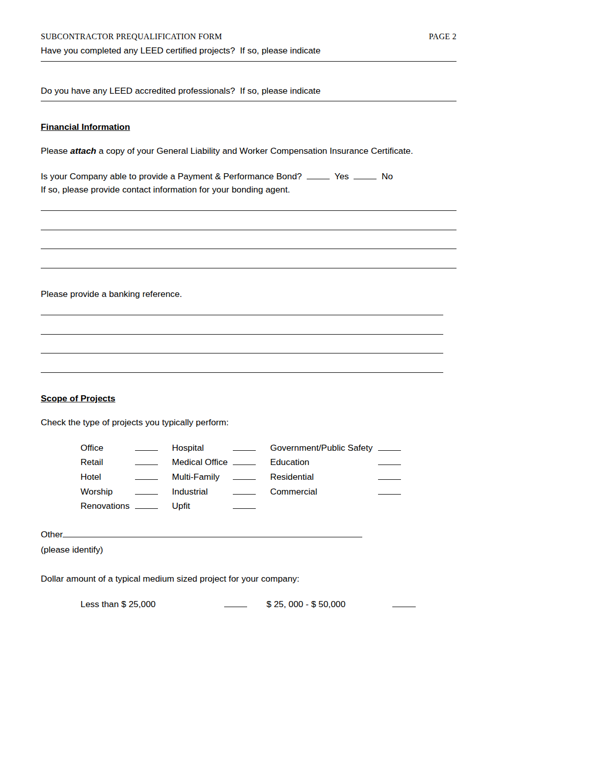Subcontractor Prequalification Form Page 2
Have you completed any LEED certified projects? If so, please indicate
Do you have any LEED accredited professionals? If so, please indicate
Financial Information
Please attach a copy of your General Liability and Worker Compensation Insurance Certificate.
Is your Company able to provide a Payment & Performance Bond? Yes No
If so, please provide contact information for your bonding agent.
Please provide a banking reference.
Scope of Projects
Check the type of projects you typically perform:
| Office | | Hospital | | Government/Public Safety | |
| Retail | | Medical Office | | Education | |
| Hotel | | Multi-Family | | Residential | |
| Worship | | Industrial | | Commercial | |
| Renovations | | Upfit | | | |
Other
(please identify)
Dollar amount of a typical medium sized project for your company:
Less than $ 25,000 $ 25, 000 - $ 50,000